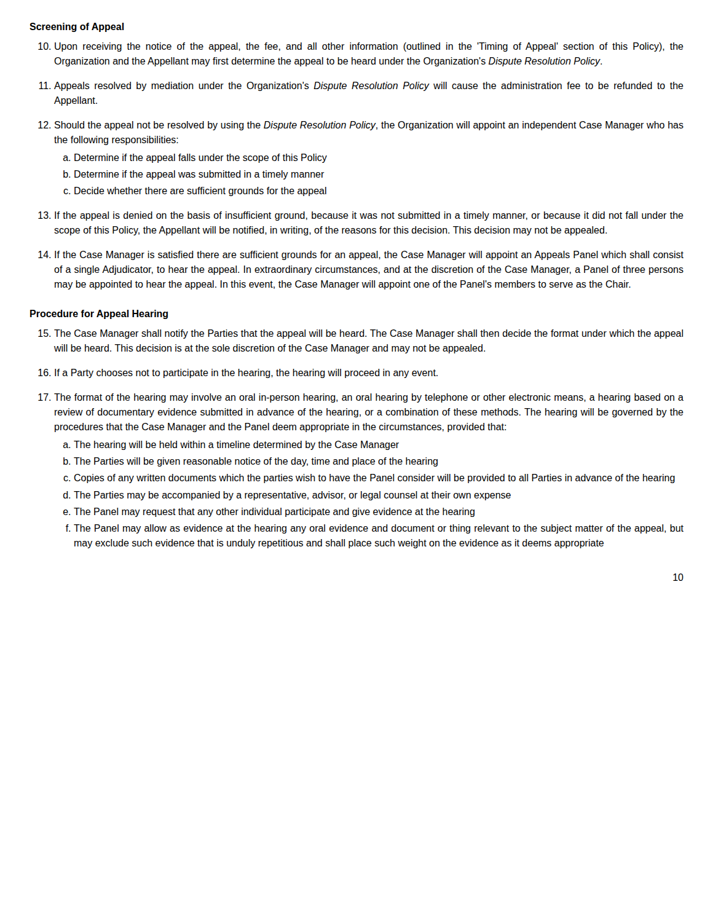Screening of Appeal
Upon receiving the notice of the appeal, the fee, and all other information (outlined in the 'Timing of Appeal' section of this Policy), the Organization and the Appellant may first determine the appeal to be heard under the Organization's Dispute Resolution Policy.
Appeals resolved by mediation under the Organization's Dispute Resolution Policy will cause the administration fee to be refunded to the Appellant.
Should the appeal not be resolved by using the Dispute Resolution Policy, the Organization will appoint an independent Case Manager who has the following responsibilities:
Determine if the appeal falls under the scope of this Policy
Determine if the appeal was submitted in a timely manner
Decide whether there are sufficient grounds for the appeal
If the appeal is denied on the basis of insufficient ground, because it was not submitted in a timely manner, or because it did not fall under the scope of this Policy, the Appellant will be notified, in writing, of the reasons for this decision. This decision may not be appealed.
If the Case Manager is satisfied there are sufficient grounds for an appeal, the Case Manager will appoint an Appeals Panel which shall consist of a single Adjudicator, to hear the appeal. In extraordinary circumstances, and at the discretion of the Case Manager, a Panel of three persons may be appointed to hear the appeal. In this event, the Case Manager will appoint one of the Panel's members to serve as the Chair.
Procedure for Appeal Hearing
The Case Manager shall notify the Parties that the appeal will be heard. The Case Manager shall then decide the format under which the appeal will be heard. This decision is at the sole discretion of the Case Manager and may not be appealed.
If a Party chooses not to participate in the hearing, the hearing will proceed in any event.
The format of the hearing may involve an oral in-person hearing, an oral hearing by telephone or other electronic means, a hearing based on a review of documentary evidence submitted in advance of the hearing, or a combination of these methods. The hearing will be governed by the procedures that the Case Manager and the Panel deem appropriate in the circumstances, provided that:
The hearing will be held within a timeline determined by the Case Manager
The Parties will be given reasonable notice of the day, time and place of the hearing
Copies of any written documents which the parties wish to have the Panel consider will be provided to all Parties in advance of the hearing
The Parties may be accompanied by a representative, advisor, or legal counsel at their own expense
The Panel may request that any other individual participate and give evidence at the hearing
The Panel may allow as evidence at the hearing any oral evidence and document or thing relevant to the subject matter of the appeal, but may exclude such evidence that is unduly repetitious and shall place such weight on the evidence as it deems appropriate
10